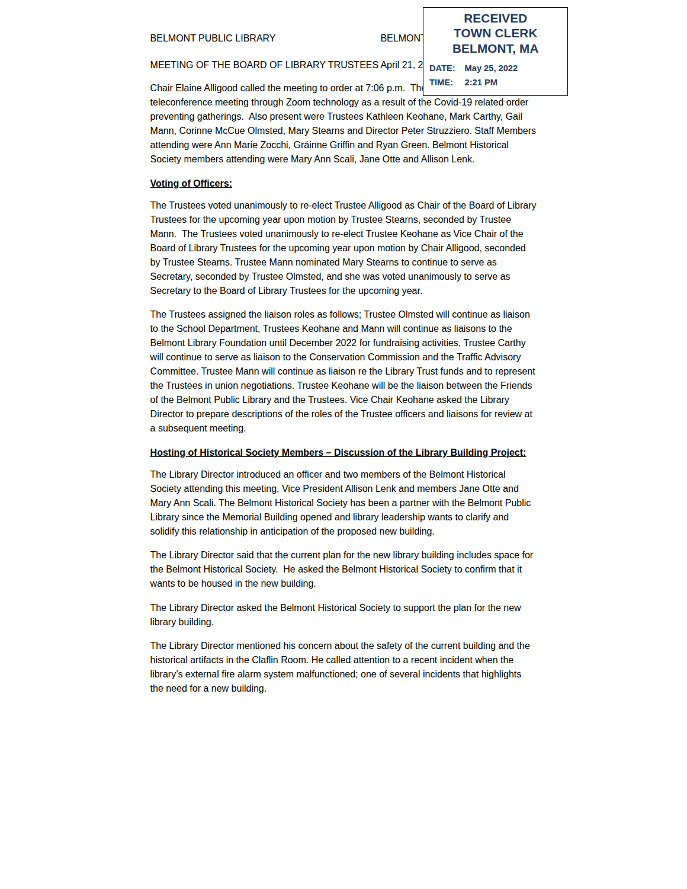RECEIVED
TOWN CLERK
BELMONT, MA
| DATE: | May 25, 2022 |
| TIME: | 2:21 PM |
BELMONT PUBLIC LIBRARY
BELMONT, MASSACHUSETTS
MEETING OF THE BOARD OF LIBRARY TRUSTEES
April 21, 2022
Chair Elaine Alligood called the meeting to order at 7:06 p.m. The meeting was held as a teleconference meeting through Zoom technology as a result of the Covid-19 related order preventing gatherings. Also present were Trustees Kathleen Keohane, Mark Carthy, Gail Mann, Corinne McCue Olmsted, Mary Stearns and Director Peter Struzziero. Staff Members attending were Ann Marie Zocchi, Gráinne Griffin and Ryan Green. Belmont Historical Society members attending were Mary Ann Scali, Jane Otte and Allison Lenk.
Voting of Officers:
The Trustees voted unanimously to re-elect Trustee Alligood as Chair of the Board of Library Trustees for the upcoming year upon motion by Trustee Stearns, seconded by Trustee Mann. The Trustees voted unanimously to re-elect Trustee Keohane as Vice Chair of the Board of Library Trustees for the upcoming year upon motion by Chair Alligood, seconded by Trustee Stearns. Trustee Mann nominated Mary Stearns to continue to serve as Secretary, seconded by Trustee Olmsted, and she was voted unanimously to serve as Secretary to the Board of Library Trustees for the upcoming year.
The Trustees assigned the liaison roles as follows; Trustee Olmsted will continue as liaison to the School Department, Trustees Keohane and Mann will continue as liaisons to the Belmont Library Foundation until December 2022 for fundraising activities, Trustee Carthy will continue to serve as liaison to the Conservation Commission and the Traffic Advisory Committee. Trustee Mann will continue as liaison re the Library Trust funds and to represent the Trustees in union negotiations. Trustee Keohane will be the liaison between the Friends of the Belmont Public Library and the Trustees. Vice Chair Keohane asked the Library Director to prepare descriptions of the roles of the Trustee officers and liaisons for review at a subsequent meeting.
Hosting of Historical Society Members – Discussion of the Library Building Project:
The Library Director introduced an officer and two members of the Belmont Historical Society attending this meeting, Vice President Allison Lenk and members Jane Otte and Mary Ann Scali. The Belmont Historical Society has been a partner with the Belmont Public Library since the Memorial Building opened and library leadership wants to clarify and solidify this relationship in anticipation of the proposed new building.
The Library Director said that the current plan for the new library building includes space for the Belmont Historical Society. He asked the Belmont Historical Society to confirm that it wants to be housed in the new building.
The Library Director asked the Belmont Historical Society to support the plan for the new library building.
The Library Director mentioned his concern about the safety of the current building and the historical artifacts in the Claflin Room. He called attention to a recent incident when the library’s external fire alarm system malfunctioned; one of several incidents that highlights the need for a new building.